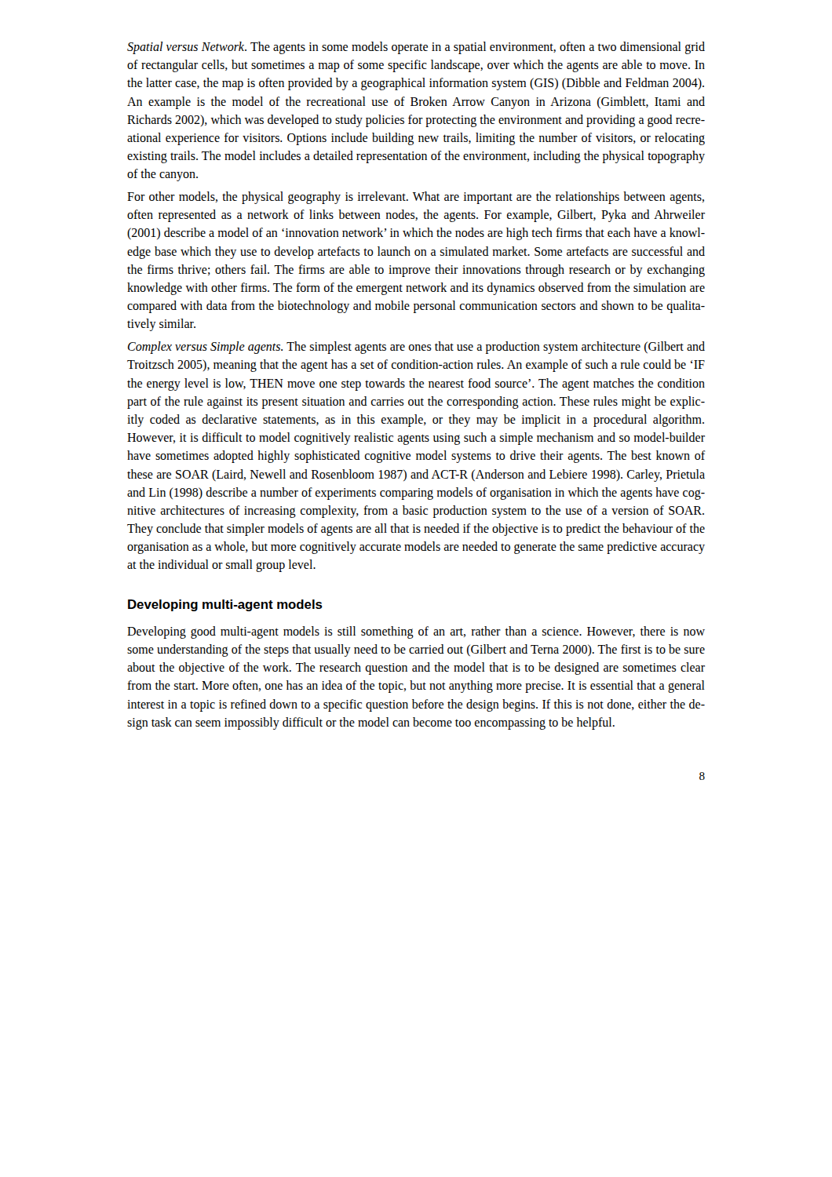Spatial versus Network. The agents in some models operate in a spatial environment, often a two dimensional grid of rectangular cells, but sometimes a map of some specific landscape, over which the agents are able to move. In the latter case, the map is often provided by a geographical information system (GIS) (Dibble and Feldman 2004). An example is the model of the recreational use of Broken Arrow Canyon in Arizona (Gimblett, Itami and Richards 2002), which was developed to study policies for protecting the environment and providing a good recreational experience for visitors. Options include building new trails, limiting the number of visitors, or relocating existing trails. The model includes a detailed representation of the environment, including the physical topography of the canyon.
For other models, the physical geography is irrelevant. What are important are the relationships between agents, often represented as a network of links between nodes, the agents. For example, Gilbert, Pyka and Ahrweiler (2001) describe a model of an ‘innovation network’ in which the nodes are high tech firms that each have a knowledge base which they use to develop artefacts to launch on a simulated market. Some artefacts are successful and the firms thrive; others fail. The firms are able to improve their innovations through research or by exchanging knowledge with other firms. The form of the emergent network and its dynamics observed from the simulation are compared with data from the biotechnology and mobile personal communication sectors and shown to be qualitatively similar.
Complex versus Simple agents. The simplest agents are ones that use a production system architecture (Gilbert and Troitzsch 2005), meaning that the agent has a set of condition-action rules. An example of such a rule could be ‘IF the energy level is low, THEN move one step towards the nearest food source’. The agent matches the condition part of the rule against its present situation and carries out the corresponding action. These rules might be explicitly coded as declarative statements, as in this example, or they may be implicit in a procedural algorithm. However, it is difficult to model cognitively realistic agents using such a simple mechanism and so model-builder have sometimes adopted highly sophisticated cognitive model systems to drive their agents. The best known of these are SOAR (Laird, Newell and Rosenbloom 1987) and ACT-R (Anderson and Lebiere 1998). Carley, Prietula and Lin (1998) describe a number of experiments comparing models of organisation in which the agents have cognitive architectures of increasing complexity, from a basic production system to the use of a version of SOAR. They conclude that simpler models of agents are all that is needed if the objective is to predict the behaviour of the organisation as a whole, but more cognitively accurate models are needed to generate the same predictive accuracy at the individual or small group level.
Developing multi-agent models
Developing good multi-agent models is still something of an art, rather than a science. However, there is now some understanding of the steps that usually need to be carried out (Gilbert and Terna 2000). The first is to be sure about the objective of the work. The research question and the model that is to be designed are sometimes clear from the start. More often, one has an idea of the topic, but not anything more precise. It is essential that a general interest in a topic is refined down to a specific question before the design begins. If this is not done, either the design task can seem impossibly difficult or the model can become too encompassing to be helpful.
8